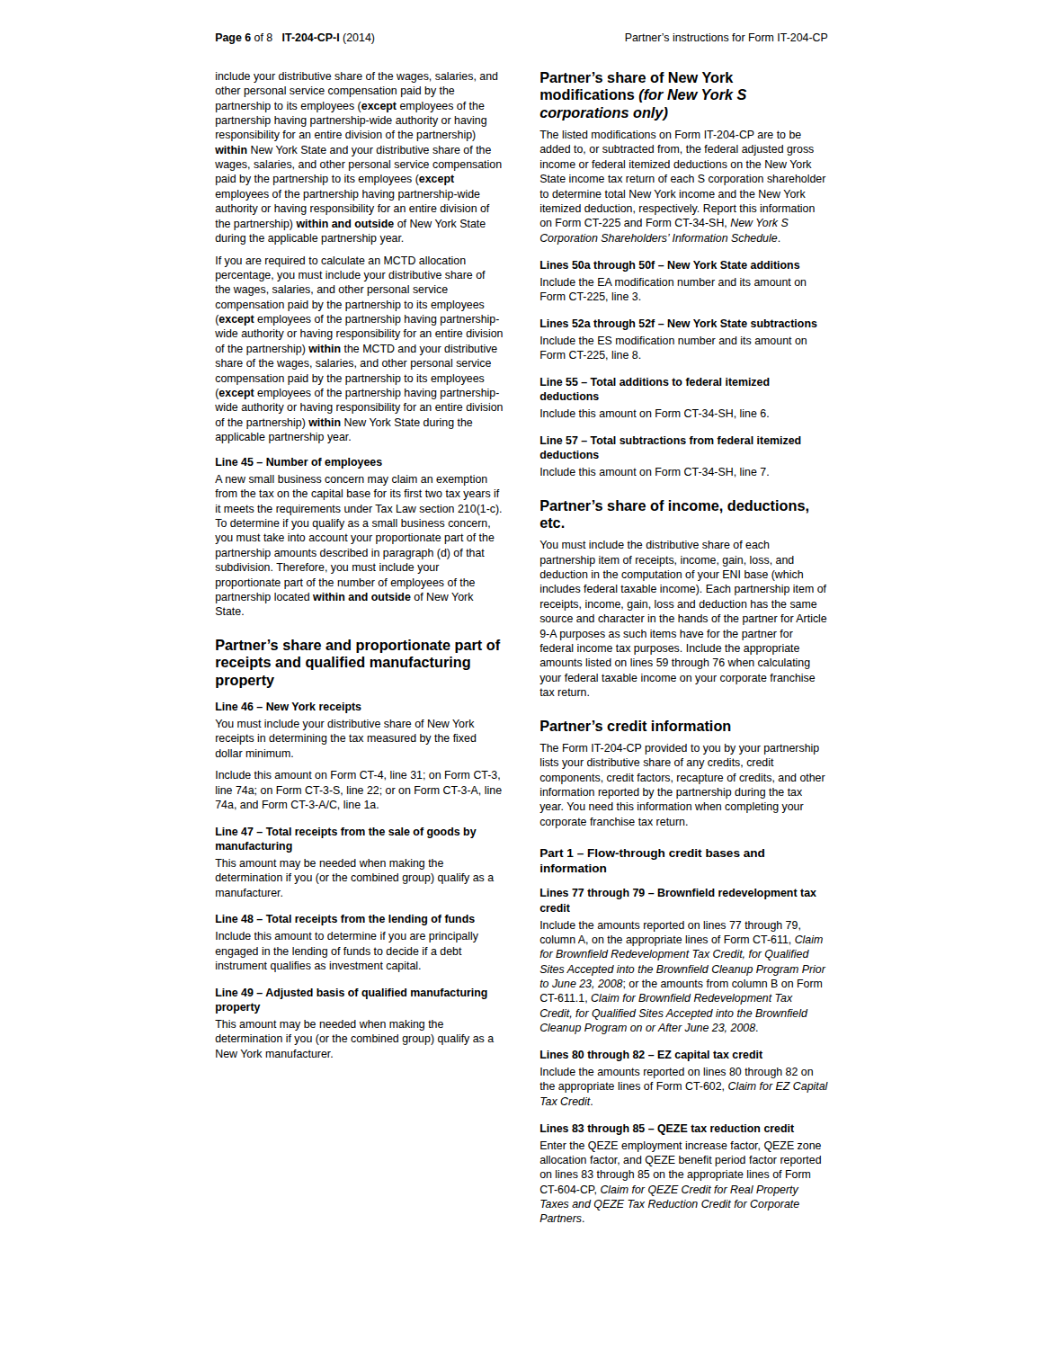Page 6 of 8 IT-204-CP-I (2014)
Partner’s instructions for Form IT-204-CP
include your distributive share of the wages, salaries, and other personal service compensation paid by the partnership to its employees (except employees of the partnership having partnership-wide authority or having responsibility for an entire division of the partnership) within New York State and your distributive share of the wages, salaries, and other personal service compensation paid by the partnership to its employees (except employees of the partnership having partnership-wide authority or having responsibility for an entire division of the partnership) within and outside of New York State during the applicable partnership year.
If you are required to calculate an MCTD allocation percentage, you must include your distributive share of the wages, salaries, and other personal service compensation paid by the partnership to its employees (except employees of the partnership having partnership-wide authority or having responsibility for an entire division of the partnership) within the MCTD and your distributive share of the wages, salaries, and other personal service compensation paid by the partnership to its employees (except employees of the partnership having partnership-wide authority or having responsibility for an entire division of the partnership) within New York State during the applicable partnership year.
Line 45 – Number of employees
A new small business concern may claim an exemption from the tax on the capital base for its first two tax years if it meets the requirements under Tax Law section 210(1-c). To determine if you qualify as a small business concern, you must take into account your proportionate part of the partnership amounts described in paragraph (d) of that subdivision. Therefore, you must include your proportionate part of the number of employees of the partnership located within and outside of New York State.
Partner’s share and proportionate part of receipts and qualified manufacturing property
Line 46 – New York receipts
You must include your distributive share of New York receipts in determining the tax measured by the fixed dollar minimum.
Include this amount on Form CT-4, line 31; on Form CT-3, line 74a; on Form CT-3-S, line 22; or on Form CT-3-A, line 74a, and Form CT-3-A/C, line 1a.
Line 47 – Total receipts from the sale of goods by manufacturing
This amount may be needed when making the determination if you (or the combined group) qualify as a manufacturer.
Line 48 – Total receipts from the lending of funds
Include this amount to determine if you are principally engaged in the lending of funds to decide if a debt instrument qualifies as investment capital.
Line 49 – Adjusted basis of qualified manufacturing property
This amount may be needed when making the determination if you (or the combined group) qualify as a New York manufacturer.
Partner’s share of New York modifications (for New York S corporations only)
The listed modifications on Form IT-204-CP are to be added to, or subtracted from, the federal adjusted gross income or federal itemized deductions on the New York State income tax return of each S corporation shareholder to determine total New York income and the New York itemized deduction, respectively. Report this information on Form CT-225 and Form CT-34-SH, New York S Corporation Shareholders’ Information Schedule.
Lines 50a through 50f – New York State additions
Include the EA modification number and its amount on Form CT-225, line 3.
Lines 52a through 52f – New York State subtractions
Include the ES modification number and its amount on Form CT-225, line 8.
Line 55 – Total additions to federal itemized deductions
Include this amount on Form CT-34-SH, line 6.
Line 57 – Total subtractions from federal itemized deductions
Include this amount on Form CT-34-SH, line 7.
Partner’s share of income, deductions, etc.
You must include the distributive share of each partnership item of receipts, income, gain, loss, and deduction in the computation of your ENI base (which includes federal taxable income). Each partnership item of receipts, income, gain, loss and deduction has the same source and character in the hands of the partner for Article 9-A purposes as such items have for the partner for federal income tax purposes. Include the appropriate amounts listed on lines 59 through 76 when calculating your federal taxable income on your corporate franchise tax return.
Partner’s credit information
The Form IT-204-CP provided to you by your partnership lists your distributive share of any credits, credit components, credit factors, recapture of credits, and other information reported by the partnership during the tax year. You need this information when completing your corporate franchise tax return.
Part 1 – Flow-through credit bases and information
Lines 77 through 79 – Brownfield redevelopment tax credit
Include the amounts reported on lines 77 through 79, column A, on the appropriate lines of Form CT-611, Claim for Brownfield Redevelopment Tax Credit, for Qualified Sites Accepted into the Brownfield Cleanup Program Prior to June 23, 2008; or the amounts from column B on Form CT-611.1, Claim for Brownfield Redevelopment Tax Credit, for Qualified Sites Accepted into the Brownfield Cleanup Program on or After June 23, 2008.
Lines 80 through 82 – EZ capital tax credit
Include the amounts reported on lines 80 through 82 on the appropriate lines of Form CT-602, Claim for EZ Capital Tax Credit.
Lines 83 through 85 – QEZE tax reduction credit
Enter the QEZE employment increase factor, QEZE zone allocation factor, and QEZE benefit period factor reported on lines 83 through 85 on the appropriate lines of Form CT-604-CP, Claim for QEZE Credit for Real Property Taxes and QEZE Tax Reduction Credit for Corporate Partners.